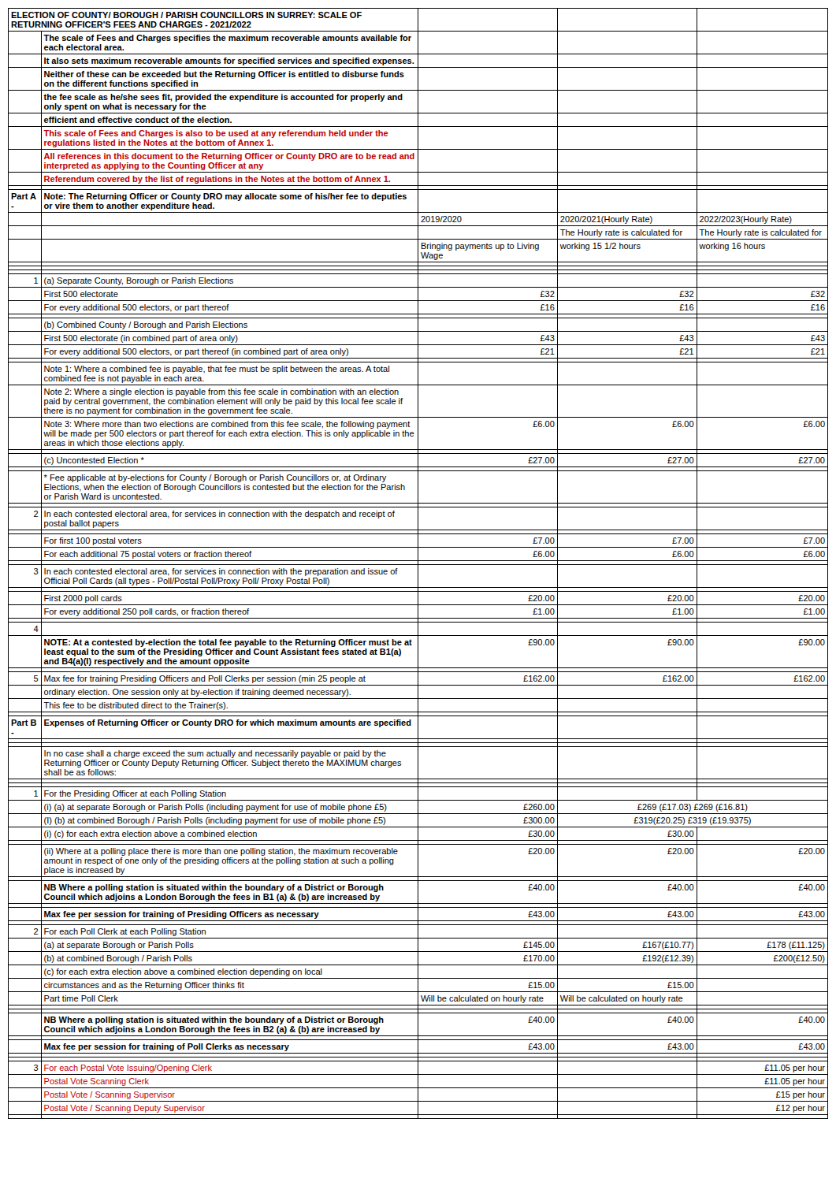| ELECTION OF COUNTY/ BOROUGH / PARISH COUNCILLORS IN SURREY: SCALE OF RETURNING OFFICER'S FEES AND CHARGES - 2021/2022 | | | |
| | The scale of Fees and Charges specifies the maximum recoverable amounts available for each electoral area. | | | |
| | It also sets maximum recoverable amounts for specified services and specified expenses. | | | |
| | Neither of these can be exceeded but the Returning Officer is entitled to disburse funds on the different functions specified in | | | |
| | the fee scale as he/she sees fit, provided the expenditure is accounted for properly and only spent on what is necessary for the | | | |
| | efficient and effective conduct of the election. | | | |
| | This scale of Fees and Charges is also to be used at any referendum held under the regulations listed in the Notes at the bottom of Annex 1. | | | |
| | All references in this document to the Returning Officer or County DRO are to be read and interpreted as applying to the Counting Officer at any | | | |
| | Referendum covered by the list of regulations in the Notes at the bottom of Annex 1. | | | |
| Part A - | Note: The Returning Officer or County DRO may allocate some of his/her fee to deputies or vire them to another expenditure head. | | | |
| | | 2019/2020 | 2020/2021(Hourly Rate) | 2022/2023(Hourly Rate) |
| | | | The Hourly rate is calculated for | The Hourly rate is calculated for |
| | | Bringing payments up to Living Wage | working 15 1/2 hours | working 16 hours |
| 1 | (a) Separate County, Borough or Parish Elections | | | |
| | First 500 electorate | £32 | £32 | £32 |
| | For every additional 500 electors, or part thereof | £16 | £16 | £16 |
| | (b) Combined County / Borough and Parish Elections | | | |
| | First 500 electorate (in combined part of area only) | £43 | £43 | £43 |
| | For every additional 500 electors, or part thereof (in combined part of area only) | £21 | £21 | £21 |
| | Note 1: Where a combined fee is payable, that fee must be split between the areas. A total combined fee is not payable in each area. | | | |
| | Note 2: Where a single election is payable from this fee scale in combination with an election paid by central government, the combination element will only be paid by this local fee scale if there is no payment for combination in the government fee scale. | | | |
| | Note 3: Where more than two elections are combined from this fee scale, the following payment will be made per 500 electors or part thereof for each extra election. This is only applicable in the areas in which those elections apply. | £6.00 | £6.00 | £6.00 |
| | (c) Uncontested Election * | £27.00 | £27.00 | £27.00 |
| | * Fee applicable at by-elections for County / Borough or Parish Councillors or, at Ordinary Elections, when the election of Borough Councillors is contested but the election for the Parish or Parish Ward is uncontested. | | | |
| 2 | In each contested electoral area, for services in connection with the despatch and receipt of postal ballot papers | | | |
| | For first 100 postal voters | £7.00 | £7.00 | £7.00 |
| | For each additional 75 postal voters or fraction thereof | £6.00 | £6.00 | £6.00 |
| 3 | In each contested electoral area, for services in connection with the preparation and issue of Official Poll Cards (all types - Poll/Postal Poll/Proxy Poll/ Proxy Postal Poll) | | | |
| | First 2000 poll cards | £20.00 | £20.00 | £20.00 |
| | For every additional 250 poll cards, or fraction thereof | £1.00 | £1.00 | £1.00 |
| 4 | | | | |
| | NOTE: At a contested by-election the total fee payable to the Returning Officer must be at least equal to the sum of the Presiding Officer and Count Assistant fees stated at B1(a) and B4(a)(I) respectively and the amount opposite | £90.00 | £90.00 | £90.00 |
| 5 | Max fee for training Presiding Officers and Poll Clerks per session (min 25 people at | £162.00 | £162.00 | £162.00 |
| | ordinary election. One session only at by-election if training deemed necessary). | | | |
| | This fee to be distributed direct to the Trainer(s). | | | |
| Part B - | Expenses of Returning Officer or County DRO for which maximum amounts are specified | | | |
| | In no case shall a charge exceed the sum actually and necessarily payable or paid by the Returning Officer or County Deputy Returning Officer. Subject thereto the MAXIMUM charges shall be as follows: | | | |
| 1 | For the Presiding Officer at each Polling Station | | | |
| | (i) (a) at separate Borough or Parish Polls (including payment for use of mobile phone £5) | £260.00 | £269 (£17.03) £269 (£16.81) |
| | (I) (b) at combined Borough / Parish Polls (including payment for use of mobile phone £5) | £300.00 | £319(£20.25) £319 (£19.9375) |
| | (i) (c) for each extra election above a combined election | £30.00 | £30.00 | |
| | (ii) Where at a polling place there is more than one polling station, the maximum recoverable amount in respect of one only of the presiding officers at the polling station at such a polling place is increased by | £20.00 | £20.00 | £20.00 |
| | NB Where a polling station is situated within the boundary of a District or Borough Council which adjoins a London Borough the fees in B1 (a) & (b) are increased by | £40.00 | £40.00 | £40.00 |
| | Max fee per session for training of Presiding Officers as necessary | £43.00 | £43.00 | £43.00 |
| 2 | For each Poll Clerk at each Polling Station | | | |
| | (a) at separate Borough or Parish Polls | £145.00 | £167(£10.77) | £178 (£11.125) |
| | (b) at combined Borough / Parish Polls | £170.00 | £192(£12.39) | £200(£12.50) |
| | (c) for each extra election above a combined election depending on local | | | |
| | circumstances and as the Returning Officer thinks fit | £15.00 | £15.00 | |
| | Part time Poll Clerk | Will be calculated on hourly rate | Will be calculated on hourly rate | |
| | NB Where a polling station is situated within the boundary of a District or Borough Council which adjoins a London Borough the fees in B2 (a) & (b) are increased by | £40.00 | £40.00 | £40.00 |
| | Max fee per session for training of Poll Clerks as necessary | £43.00 | £43.00 | £43.00 |
| 3 | For each Postal Vote Issuing/Opening Clerk | | | £11.05 per hour |
| | Postal Vote Scanning Clerk | | | £11.05 per hour |
| | Postal Vote / Scanning Supervisor | | | £15 per hour |
| | Postal Vote / Scanning Deputy Supervisor | | | £12 per hour |